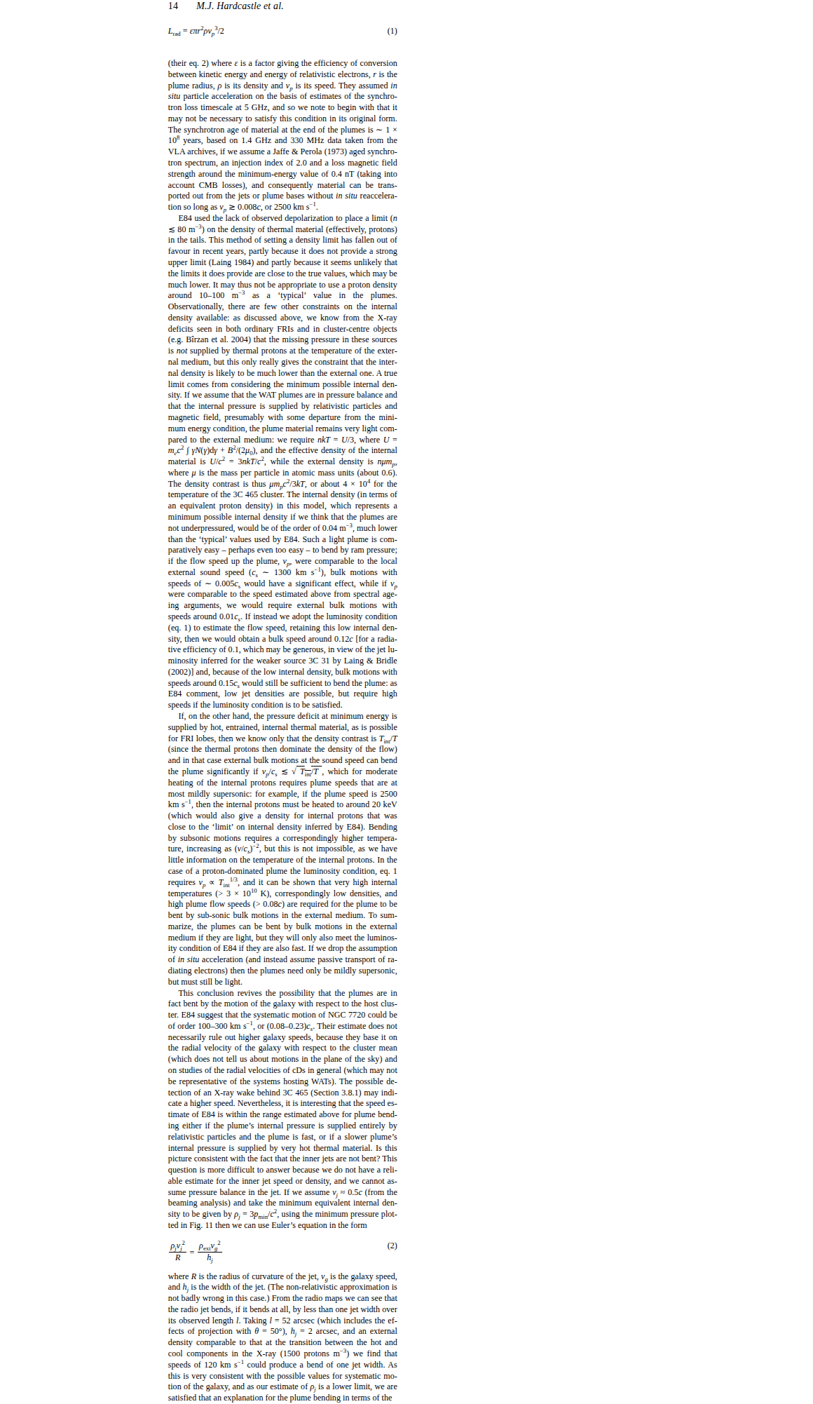14 M.J. Hardcastle et al.
Lrad = επr2ρvp3/2 (1)
(their eq. 2) where ε is a factor giving the efficiency of conversion between kinetic energy and energy of relativistic electrons, r is the plume radius, ρ is its density and vp is its speed. They assumed in situ particle acceleration on the basis of estimates of the synchrotron loss timescale at 5 GHz, and so we note to begin with that it may not be necessary to satisfy this condition in its original form. The synchrotron age of material at the end of the plumes is ∼ 1 × 108 years, based on 1.4 GHz and 330 MHz data taken from the VLA archives, if we assume a Jaffe & Perola (1973) aged synchrotron spectrum, an injection index of 2.0 and a loss magnetic field strength around the minimum-energy value of 0.4 nT (taking into account CMB losses), and consequently material can be transported out from the jets or plume bases without in situ reacceleration so long as vp ≳ 0.008c, or 2500 km s−1.
E84 used the lack of observed depolarization to place a limit (n ≲ 80 m−3) on the density of thermal material (effectively, protons) in the tails. This method of setting a density limit has fallen out of favour in recent years, partly because it does not provide a strong upper limit (Laing 1984) and partly because it seems unlikely that the limits it does provide are close to the true values, which may be much lower. It may thus not be appropriate to use a proton density around 10–100 m−3 as a ‘typical’ value in the plumes. Observationally, there are few other constraints on the internal density available: as discussed above, we know from the X-ray deficits seen in both ordinary FRIs and in cluster-centre objects (e.g. Bîrzan et al. 2004) that the missing pressure in these sources is not supplied by thermal protons at the temperature of the external medium, but this only really gives the constraint that the internal density is likely to be much lower than the external one. A true limit comes from considering the minimum possible internal density. If we assume that the WAT plumes are in pressure balance and that the internal pressure is supplied by relativistic particles and magnetic field, presumably with some departure from the minimum energy condition, the plume material remains very light compared to the external medium: we require nkT = U/3, where U = mec2 ∫ γN(γ)dγ + B2/(2μ0), and the effective density of the internal material is U/c2 = 3nkT/c2, while the external density is nμmp, where μ is the mass per particle in atomic mass units (about 0.6). The density contrast is thus μmpc2/3kT, or about 4 × 104 for the temperature of the 3C 465 cluster. The internal density (in terms of an equivalent proton density) in this model, which represents a minimum possible internal density if we think that the plumes are not underpressured, would be of the order of 0.04 m−3, much lower than the ‘typical’ values used by E84. Such a light plume is comparatively easy – perhaps even too easy – to bend by ram pressure; if the flow speed up the plume, vp, were comparable to the local external sound speed (cs ∼ 1300 km s−1), bulk motions with speeds of ∼ 0.005cs would have a significant effect, while if vp were comparable to the speed estimated above from spectral ageing arguments, we would require external bulk motions with speeds around 0.01cs. If instead we adopt the luminosity condition (eq. 1) to estimate the flow speed, retaining this low internal density, then we would obtain a bulk speed around 0.12c [for a radiative efficiency of 0.1, which may be generous, in view of the jet luminosity inferred for the weaker source 3C 31 by Laing & Bridle (2002)] and, because of the low internal density, bulk motions with speeds around 0.15cs would still be sufficient to bend the plume: as E84 comment, low jet densities are possible, but require high speeds if the luminosity condition is to be satisfied.
If, on the other hand, the pressure deficit at minimum energy is supplied by hot, entrained, internal thermal material, as is possible for FRI lobes, then we know only that the density contrast is Tint/T (since the thermal protons then dominate the density of the flow) and in that case external bulk motions at the sound speed can bend the plume significantly if vp/cs ≲ √ Tint/T , which for moderate heating of the internal protons requires plume speeds that are at most mildly supersonic: for example, if the plume speed is 2500 km s−1, then the internal protons must be heated to around 20 keV (which would also give a density for internal protons that was close to the ‘limit’ on internal density inferred by E84). Bending by subsonic motions requires a correspondingly higher temperature, increasing as (v/cs)−2, but this is not impossible, as we have little information on the temperature of the internal protons. In the case of a proton-dominated plume the luminosity condition, eq. 1 requires vp ∝ Tint1/3, and it can be shown that very high internal temperatures (> 3 × 1010 K), correspondingly low densities, and high plume flow speeds (> 0.08c) are required for the plume to be bent by sub-sonic bulk motions in the external medium. To summarize, the plumes can be bent by bulk motions in the external medium if they are light, but they will only also meet the luminosity condition of E84 if they are also fast. If we drop the assumption of in situ acceleration (and instead assume passive transport of radiating electrons) then the plumes need only be mildly supersonic, but must still be light.
This conclusion revives the possibility that the plumes are in fact bent by the motion of the galaxy with respect to the host cluster. E84 suggest that the systematic motion of NGC 7720 could be of order 100–300 km s−1, or (0.08–0.23)cs. Their estimate does not necessarily rule out higher galaxy speeds, because they base it on the radial velocity of the galaxy with respect to the cluster mean (which does not tell us about motions in the plane of the sky) and on studies of the radial velocities of cDs in general (which may not be representative of the systems hosting WATs). The possible detection of an X-ray wake behind 3C 465 (Section 3.8.1) may indicate a higher speed. Nevertheless, it is interesting that the speed estimate of E84 is within the range estimated above for plume bending either if the plume’s internal pressure is supplied entirely by relativistic particles and the plume is fast, or if a slower plume’s internal pressure is supplied by very hot thermal material. Is this picture consistent with the fact that the inner jets are not bent? This question is more difficult to answer because we do not have a reliable estimate for the inner jet speed or density, and we cannot assume pressure balance in the jet. If we assume vj ≈ 0.5c (from the beaming analysis) and take the minimum equivalent internal density to be given by ρj = 3pmin/c2, using the minimum pressure plotted in Fig. 11 then we can use Euler’s equation in the form
ρjvj2 R = ρextvg2 hj (2)
where R is the radius of curvature of the jet, vg is the galaxy speed, and hj is the width of the jet. (The non-relativistic approximation is not badly wrong in this case.) From the radio maps we can see that the radio jet bends, if it bends at all, by less than one jet width over its observed length l. Taking l = 52 arcsec (which includes the effects of projection with θ = 50°), hj = 2 arcsec, and an external density comparable to that at the transition between the hot and cool components in the X-ray (1500 protons m−3) we find that speeds of 120 km s−1 could produce a bend of one jet width. As this is very consistent with the possible values for systematic motion of the galaxy, and as our estimate of ρj is a lower limit, we are satisfied that an explanation for the plume bending in terms of the